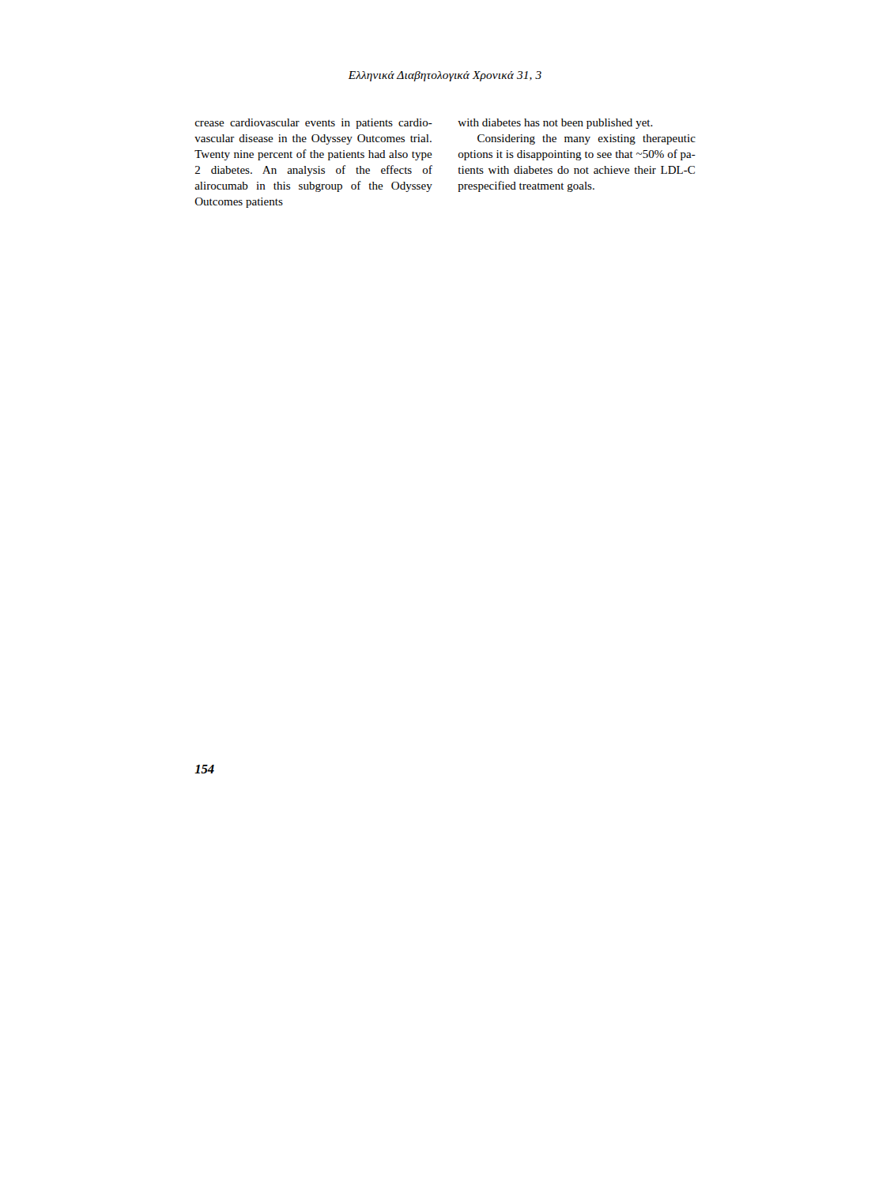Ελληνικά Διαβητολογικά Χρονικά 31, 3
crease cardiovascular events in patients cardiovascular disease in the Odyssey Outcomes trial. Twenty nine percent of the patients had also type 2 diabetes. An analysis of the effects of alirocumab in this subgroup of the Odyssey Outcomes patients
with diabetes has not been published yet.
Considering the many existing therapeutic options it is disappointing to see that ~50% of patients with diabetes do not achieve their LDL-C prespecified treatment goals.
154